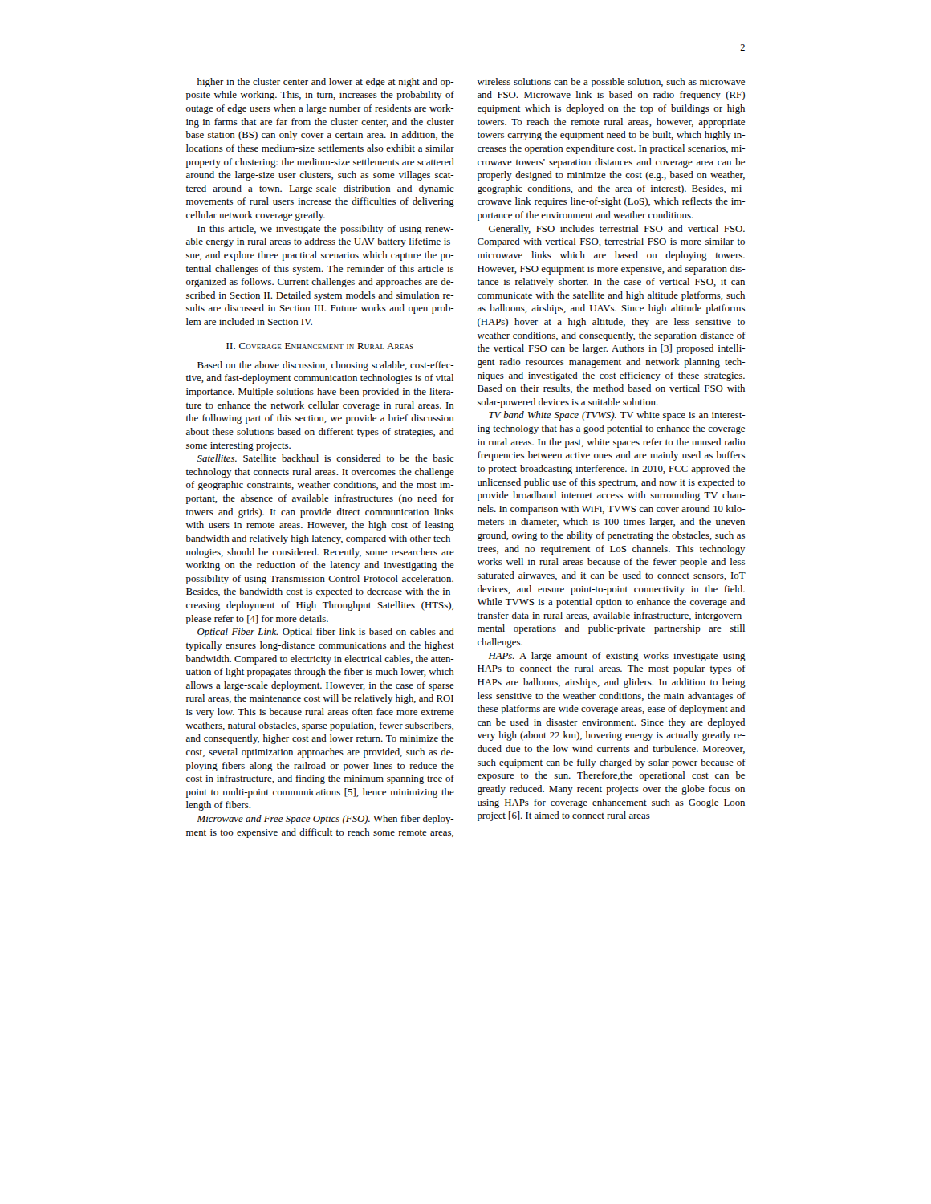2
higher in the cluster center and lower at edge at night and opposite while working. This, in turn, increases the probability of outage of edge users when a large number of residents are working in farms that are far from the cluster center, and the cluster base station (BS) can only cover a certain area. In addition, the locations of these medium-size settlements also exhibit a similar property of clustering: the medium-size settlements are scattered around the large-size user clusters, such as some villages scattered around a town. Large-scale distribution and dynamic movements of rural users increase the difficulties of delivering cellular network coverage greatly.
In this article, we investigate the possibility of using renewable energy in rural areas to address the UAV battery lifetime issue, and explore three practical scenarios which capture the potential challenges of this system. The reminder of this article is organized as follows. Current challenges and approaches are described in Section II. Detailed system models and simulation results are discussed in Section III. Future works and open problem are included in Section IV.
II. Coverage Enhancement in Rural Areas
Based on the above discussion, choosing scalable, cost-effective, and fast-deployment communication technologies is of vital importance. Multiple solutions have been provided in the literature to enhance the network cellular coverage in rural areas. In the following part of this section, we provide a brief discussion about these solutions based on different types of strategies, and some interesting projects.
Satellites. Satellite backhaul is considered to be the basic technology that connects rural areas. It overcomes the challenge of geographic constraints, weather conditions, and the most important, the absence of available infrastructures (no need for towers and grids). It can provide direct communication links with users in remote areas. However, the high cost of leasing bandwidth and relatively high latency, compared with other technologies, should be considered. Recently, some researchers are working on the reduction of the latency and investigating the possibility of using Transmission Control Protocol acceleration. Besides, the bandwidth cost is expected to decrease with the increasing deployment of High Throughput Satellites (HTSs), please refer to [4] for more details.
Optical Fiber Link. Optical fiber link is based on cables and typically ensures long-distance communications and the highest bandwidth. Compared to electricity in electrical cables, the attenuation of light propagates through the fiber is much lower, which allows a large-scale deployment. However, in the case of sparse rural areas, the maintenance cost will be relatively high, and ROI is very low. This is because rural areas often face more extreme weathers, natural obstacles, sparse population, fewer subscribers, and consequently, higher cost and lower return. To minimize the cost, several optimization approaches are provided, such as deploying fibers along the railroad or power lines to reduce the cost in infrastructure, and finding the minimum spanning tree of point to multi-point communications [5], hence minimizing the length of fibers.
Microwave and Free Space Optics (FSO). When fiber deployment is too expensive and difficult to reach some remote areas, wireless solutions can be a possible solution, such as microwave and FSO. Microwave link is based on radio frequency (RF) equipment which is deployed on the top of buildings or high towers. To reach the remote rural areas, however, appropriate towers carrying the equipment need to be built, which highly increases the operation expenditure cost. In practical scenarios, microwave towers' separation distances and coverage area can be properly designed to minimize the cost (e.g., based on weather, geographic conditions, and the area of interest). Besides, microwave link requires line-of-sight (LoS), which reflects the importance of the environment and weather conditions.
Generally, FSO includes terrestrial FSO and vertical FSO. Compared with vertical FSO, terrestrial FSO is more similar to microwave links which are based on deploying towers. However, FSO equipment is more expensive, and separation distance is relatively shorter. In the case of vertical FSO, it can communicate with the satellite and high altitude platforms, such as balloons, airships, and UAVs. Since high altitude platforms (HAPs) hover at a high altitude, they are less sensitive to weather conditions, and consequently, the separation distance of the vertical FSO can be larger. Authors in [3] proposed intelligent radio resources management and network planning techniques and investigated the cost-efficiency of these strategies. Based on their results, the method based on vertical FSO with solar-powered devices is a suitable solution.
TV band White Space (TVWS). TV white space is an interesting technology that has a good potential to enhance the coverage in rural areas. In the past, white spaces refer to the unused radio frequencies between active ones and are mainly used as buffers to protect broadcasting interference. In 2010, FCC approved the unlicensed public use of this spectrum, and now it is expected to provide broadband internet access with surrounding TV channels. In comparison with WiFi, TVWS can cover around 10 kilometers in diameter, which is 100 times larger, and the uneven ground, owing to the ability of penetrating the obstacles, such as trees, and no requirement of LoS channels. This technology works well in rural areas because of the fewer people and less saturated airwaves, and it can be used to connect sensors, IoT devices, and ensure point-to-point connectivity in the field. While TVWS is a potential option to enhance the coverage and transfer data in rural areas, available infrastructure, intergovernmental operations and public-private partnership are still challenges.
HAPs. A large amount of existing works investigate using HAPs to connect the rural areas. The most popular types of HAPs are balloons, airships, and gliders. In addition to being less sensitive to the weather conditions, the main advantages of these platforms are wide coverage areas, ease of deployment and can be used in disaster environment. Since they are deployed very high (about 22 km), hovering energy is actually greatly reduced due to the low wind currents and turbulence. Moreover, such equipment can be fully charged by solar power because of exposure to the sun. Therefore,the operational cost can be greatly reduced. Many recent projects over the globe focus on using HAPs for coverage enhancement such as Google Loon project [6]. It aimed to connect rural areas